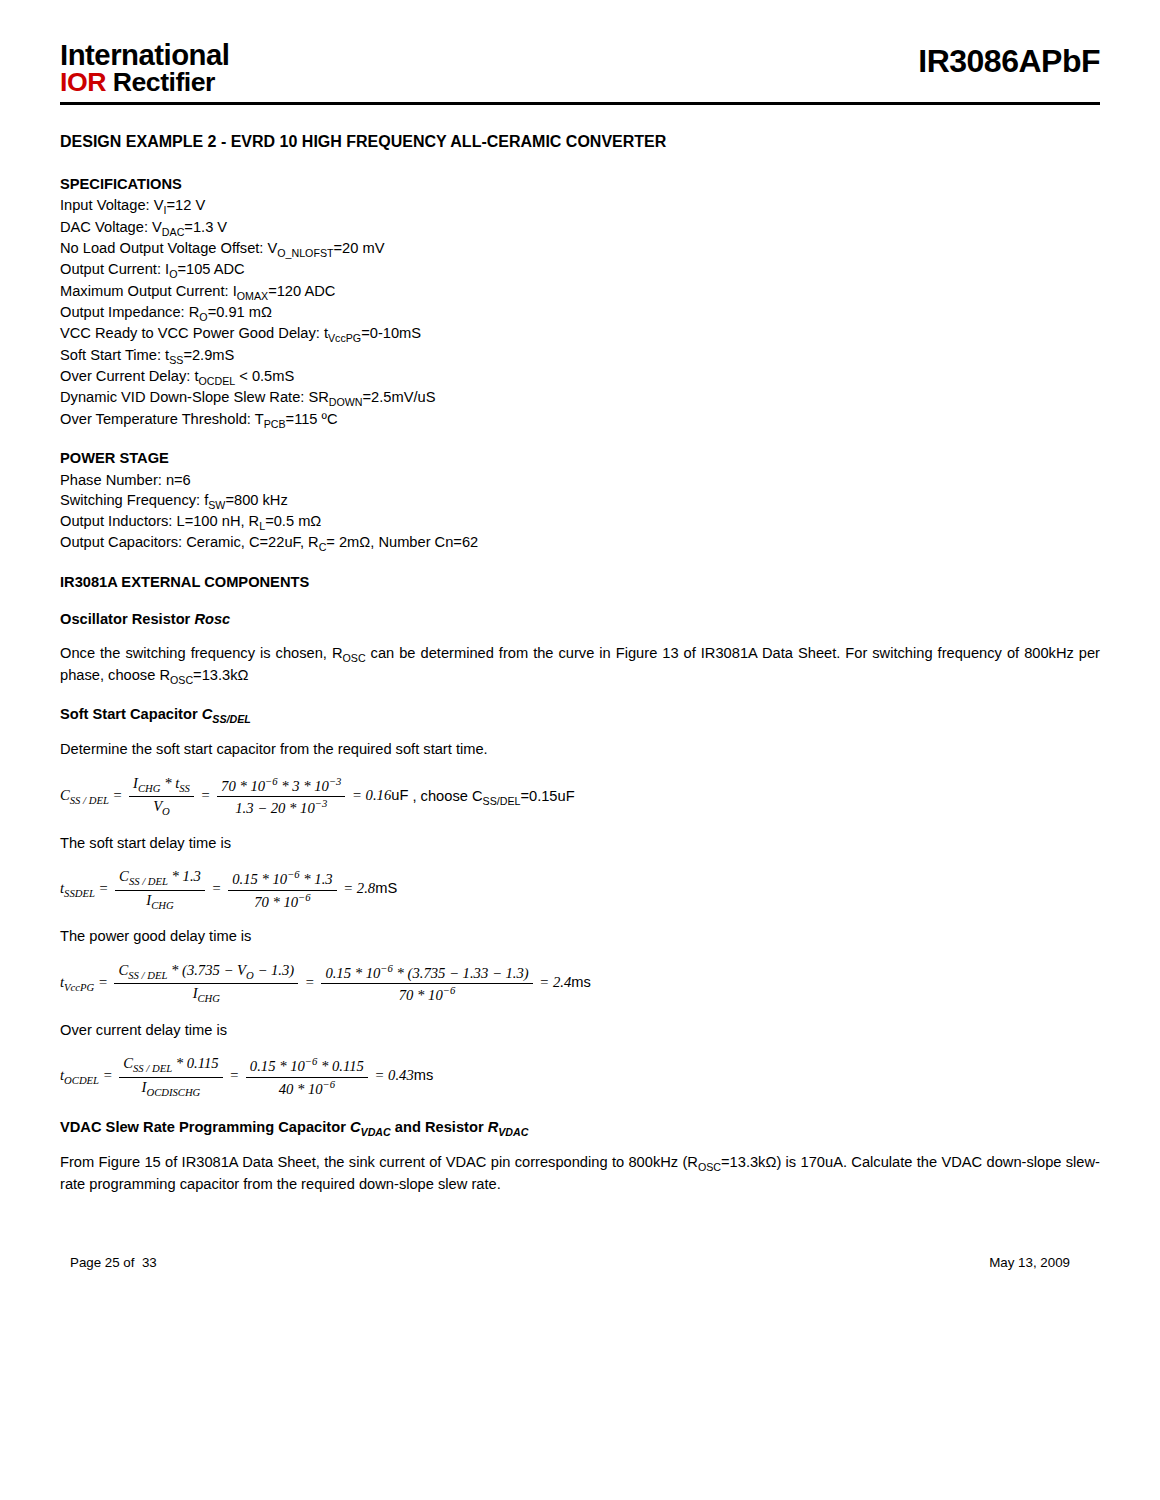International
IOR Rectifier
IR3086APbF
DESIGN EXAMPLE 2 - EVRD 10 HIGH FREQUENCY ALL-CERAMIC CONVERTER
SPECIFICATIONS
Input Voltage: VI=12 V
DAC Voltage: VDAC=1.3 V
No Load Output Voltage Offset: VO_NLOFST=20 mV
Output Current: IO=105 ADC
Maximum Output Current: IOMAX=120 ADC
Output Impedance: RO=0.91 mΩ
VCC Ready to VCC Power Good Delay: tVccPG=0-10mS
Soft Start Time: tSS=2.9mS
Over Current Delay: tOCDEL < 0.5mS
Dynamic VID Down-Slope Slew Rate: SRDOWN=2.5mV/uS
Over Temperature Threshold: TPCB=115 ºC
POWER STAGE
Phase Number: n=6
Switching Frequency: fSW=800 kHz
Output Inductors: L=100 nH, RL=0.5 mΩ
Output Capacitors: Ceramic, C=22uF, RC= 2mΩ, Number Cn=62
IR3081A EXTERNAL COMPONENTS
Oscillator Resistor Rosc
Once the switching frequency is chosen, ROSC can be determined from the curve in Figure 13 of IR3081A Data Sheet. For switching frequency of 800kHz per phase, choose ROSC=13.3kΩ
Soft Start Capacitor CSS/DEL
Determine the soft start capacitor from the required soft start time.
CSS / DEL = ICHG * tSS VO = 70 * 10−6 * 3 * 10−3 1.3 − 20 * 10−3 = 0.16uF , choose CSS/DEL=0.15uF
The soft start delay time is
tSSDEL = CSS / DEL * 1.3 ICHG = 0.15 * 10−6 * 1.3 70 * 10−6 = 2.8mS
The power good delay time is
tVccPG = CSS / DEL * (3.735 − VO − 1.3) ICHG = 0.15 * 10−6 * (3.735 − 1.33 − 1.3) 70 * 10−6 = 2.4ms
Over current delay time is
tOCDEL = CSS / DEL * 0.115 IOCDISCHG = 0.15 * 10−6 * 0.115 40 * 10−6 = 0.43ms
VDAC Slew Rate Programming Capacitor CVDAC and Resistor RVDAC
From Figure 15 of IR3081A Data Sheet, the sink current of VDAC pin corresponding to 800kHz (ROSC=13.3kΩ) is 170uA. Calculate the VDAC down-slope slew-rate programming capacitor from the required down-slope slew rate.
Page 25 of 33
May 13, 2009